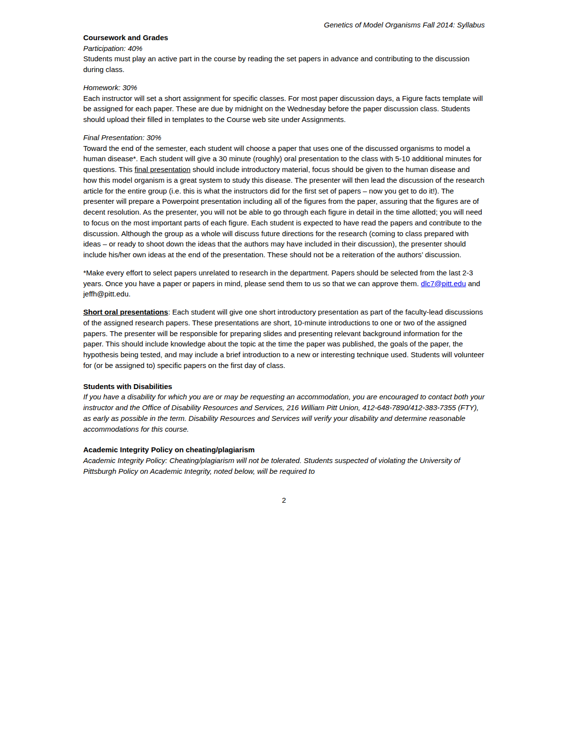Genetics of Model Organisms Fall 2014: Syllabus
Coursework and Grades
Participation: 40%
Students must play an active part in the course by reading the set papers in advance and contributing to the discussion during class.
Homework: 30%
Each instructor will set a short assignment for specific classes. For most paper discussion days, a Figure facts template will be assigned for each paper. These are due by midnight on the Wednesday before the paper discussion class. Students should upload their filled in templates to the Course web site under Assignments.
Final Presentation: 30%
Toward the end of the semester, each student will choose a paper that uses one of the discussed organisms to model a human disease*. Each student will give a 30 minute (roughly) oral presentation to the class with 5-10 additional minutes for questions. This final presentation should include introductory material, focus should be given to the human disease and how this model organism is a great system to study this disease. The presenter will then lead the discussion of the research article for the entire group (i.e. this is what the instructors did for the first set of papers – now you get to do it!). The presenter will prepare a Powerpoint presentation including all of the figures from the paper, assuring that the figures are of decent resolution. As the presenter, you will not be able to go through each figure in detail in the time allotted; you will need to focus on the most important parts of each figure. Each student is expected to have read the papers and contribute to the discussion. Although the group as a whole will discuss future directions for the research (coming to class prepared with ideas – or ready to shoot down the ideas that the authors may have included in their discussion), the presenter should include his/her own ideas at the end of the presentation. These should not be a reiteration of the authors’ discussion.
*Make every effort to select papers unrelated to research in the department. Papers should be selected from the last 2-3 years. Once you have a paper or papers in mind, please send them to us so that we can approve them. dlc7@pitt.edu and jeffh@pitt.edu.
Short oral presentations: Each student will give one short introductory presentation as part of the faculty-lead discussions of the assigned research papers. These presentations are short, 10-minute introductions to one or two of the assigned papers. The presenter will be responsible for preparing slides and presenting relevant background information for the paper. This should include knowledge about the topic at the time the paper was published, the goals of the paper, the hypothesis being tested, and may include a brief introduction to a new or interesting technique used. Students will volunteer for (or be assigned to) specific papers on the first day of class.
Students with Disabilities
If you have a disability for which you are or may be requesting an accommodation, you are encouraged to contact both your instructor and the Office of Disability Resources and Services, 216 William Pitt Union, 412-648-7890/412-383-7355 (FTY), as early as possible in the term. Disability Resources and Services will verify your disability and determine reasonable accommodations for this course.
Academic Integrity Policy on cheating/plagiarism
Academic Integrity Policy: Cheating/plagiarism will not be tolerated. Students suspected of violating the University of Pittsburgh Policy on Academic Integrity, noted below, will be required to
2